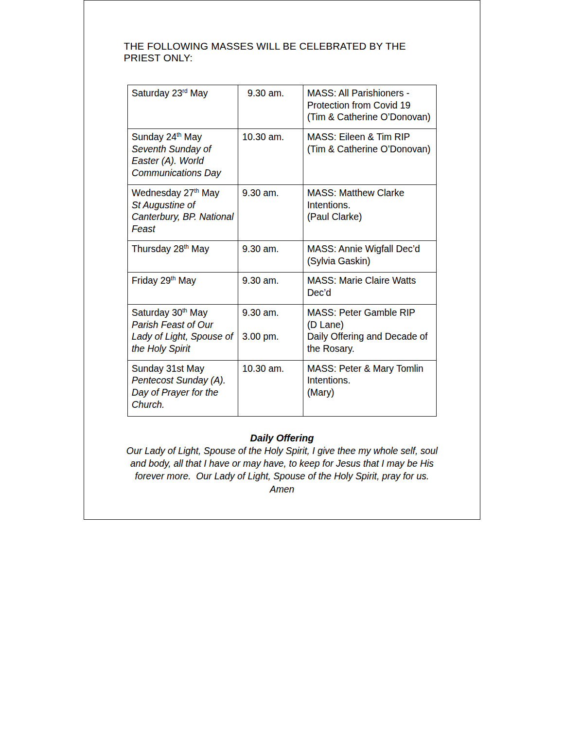THE FOLLOWING MASSES WILL BE CELEBRATED BY THE PRIEST ONLY:
| Saturday 23 rd May | 9.30 am. | MASS: All Parishioners - Protection from Covid 19 (Tim & Catherine O’Donovan) |
| Sunday 24 th May Seventh Sunday of Easter (A). World Communications Day | 10.30 am. | MASS: Eileen & Tim RIP (Tim & Catherine O’Donovan) |
| Wednesday 27 th May St Augustine of Canterbury, BP. National Feast | 9.30 am. | MASS: Matthew Clarke Intentions. (Paul Clarke) |
| Thursday 28 th May | 9.30 am. | MASS: Annie Wigfall Dec’d (Sylvia Gaskin) |
| Friday 29 th May | 9.30 am. | MASS: Marie Claire Watts Dec’d |
| Saturday 30 th May Parish Feast of Our Lady of Light, Spouse of the Holy Spirit | 9.30 am. 3.00 pm. | MASS: Peter Gamble RIP (D Lane) Daily Offering and Decade of the Rosary. |
| Sunday 31st May Pentecost Sunday (A). Day of Prayer for the Church. | 10.30 am. | MASS: Peter & Mary Tomlin Intentions. (Mary) |
Daily Offering
Our Lady of Light, Spouse of the Holy Spirit, I give thee my whole self, soul and body, all that I have or may have, to keep for Jesus that I may be His forever more. Our Lady of Light, Spouse of the Holy Spirit, pray for us. Amen